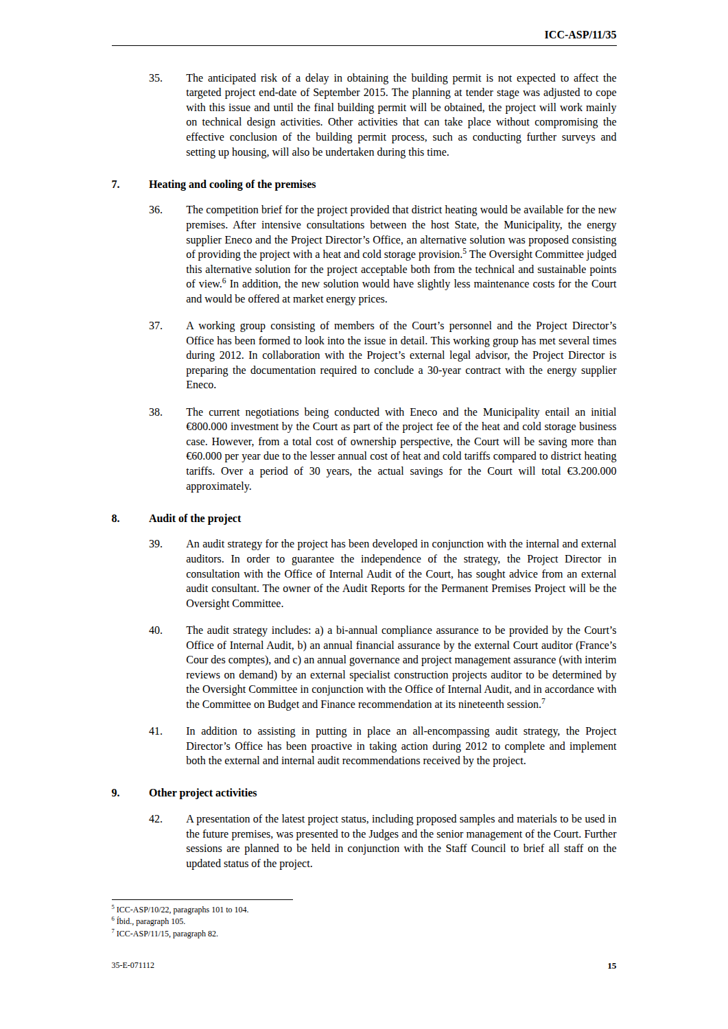ICC-ASP/11/35
35. The anticipated risk of a delay in obtaining the building permit is not expected to affect the targeted project end-date of September 2015. The planning at tender stage was adjusted to cope with this issue and until the final building permit will be obtained, the project will work mainly on technical design activities. Other activities that can take place without compromising the effective conclusion of the building permit process, such as conducting further surveys and setting up housing, will also be undertaken during this time.
7. Heating and cooling of the premises
36. The competition brief for the project provided that district heating would be available for the new premises. After intensive consultations between the host State, the Municipality, the energy supplier Eneco and the Project Director’s Office, an alternative solution was proposed consisting of providing the project with a heat and cold storage provision.5 The Oversight Committee judged this alternative solution for the project acceptable both from the technical and sustainable points of view.6 In addition, the new solution would have slightly less maintenance costs for the Court and would be offered at market energy prices.
37. A working group consisting of members of the Court’s personnel and the Project Director’s Office has been formed to look into the issue in detail. This working group has met several times during 2012. In collaboration with the Project’s external legal advisor, the Project Director is preparing the documentation required to conclude a 30-year contract with the energy supplier Eneco.
38. The current negotiations being conducted with Eneco and the Municipality entail an initial €800.000 investment by the Court as part of the project fee of the heat and cold storage business case. However, from a total cost of ownership perspective, the Court will be saving more than €60.000 per year due to the lesser annual cost of heat and cold tariffs compared to district heating tariffs. Over a period of 30 years, the actual savings for the Court will total €3.200.000 approximately.
8. Audit of the project
39. An audit strategy for the project has been developed in conjunction with the internal and external auditors. In order to guarantee the independence of the strategy, the Project Director in consultation with the Office of Internal Audit of the Court, has sought advice from an external audit consultant. The owner of the Audit Reports for the Permanent Premises Project will be the Oversight Committee.
40. The audit strategy includes: a) a bi-annual compliance assurance to be provided by the Court’s Office of Internal Audit, b) an annual financial assurance by the external Court auditor (France’s Cour des comptes), and c) an annual governance and project management assurance (with interim reviews on demand) by an external specialist construction projects auditor to be determined by the Oversight Committee in conjunction with the Office of Internal Audit, and in accordance with the Committee on Budget and Finance recommendation at its nineteenth session.7
41. In addition to assisting in putting in place an all-encompassing audit strategy, the Project Director’s Office has been proactive in taking action during 2012 to complete and implement both the external and internal audit recommendations received by the project.
9. Other project activities
42. A presentation of the latest project status, including proposed samples and materials to be used in the future premises, was presented to the Judges and the senior management of the Court. Further sessions are planned to be held in conjunction with the Staff Council to brief all staff on the updated status of the project.
5ICC-ASP/10/22, paragraphs 101 to 104.
6Íbid., paragraph 105.
7ICC-ASP/11/15, paragraph 82.
35-E-071112 15